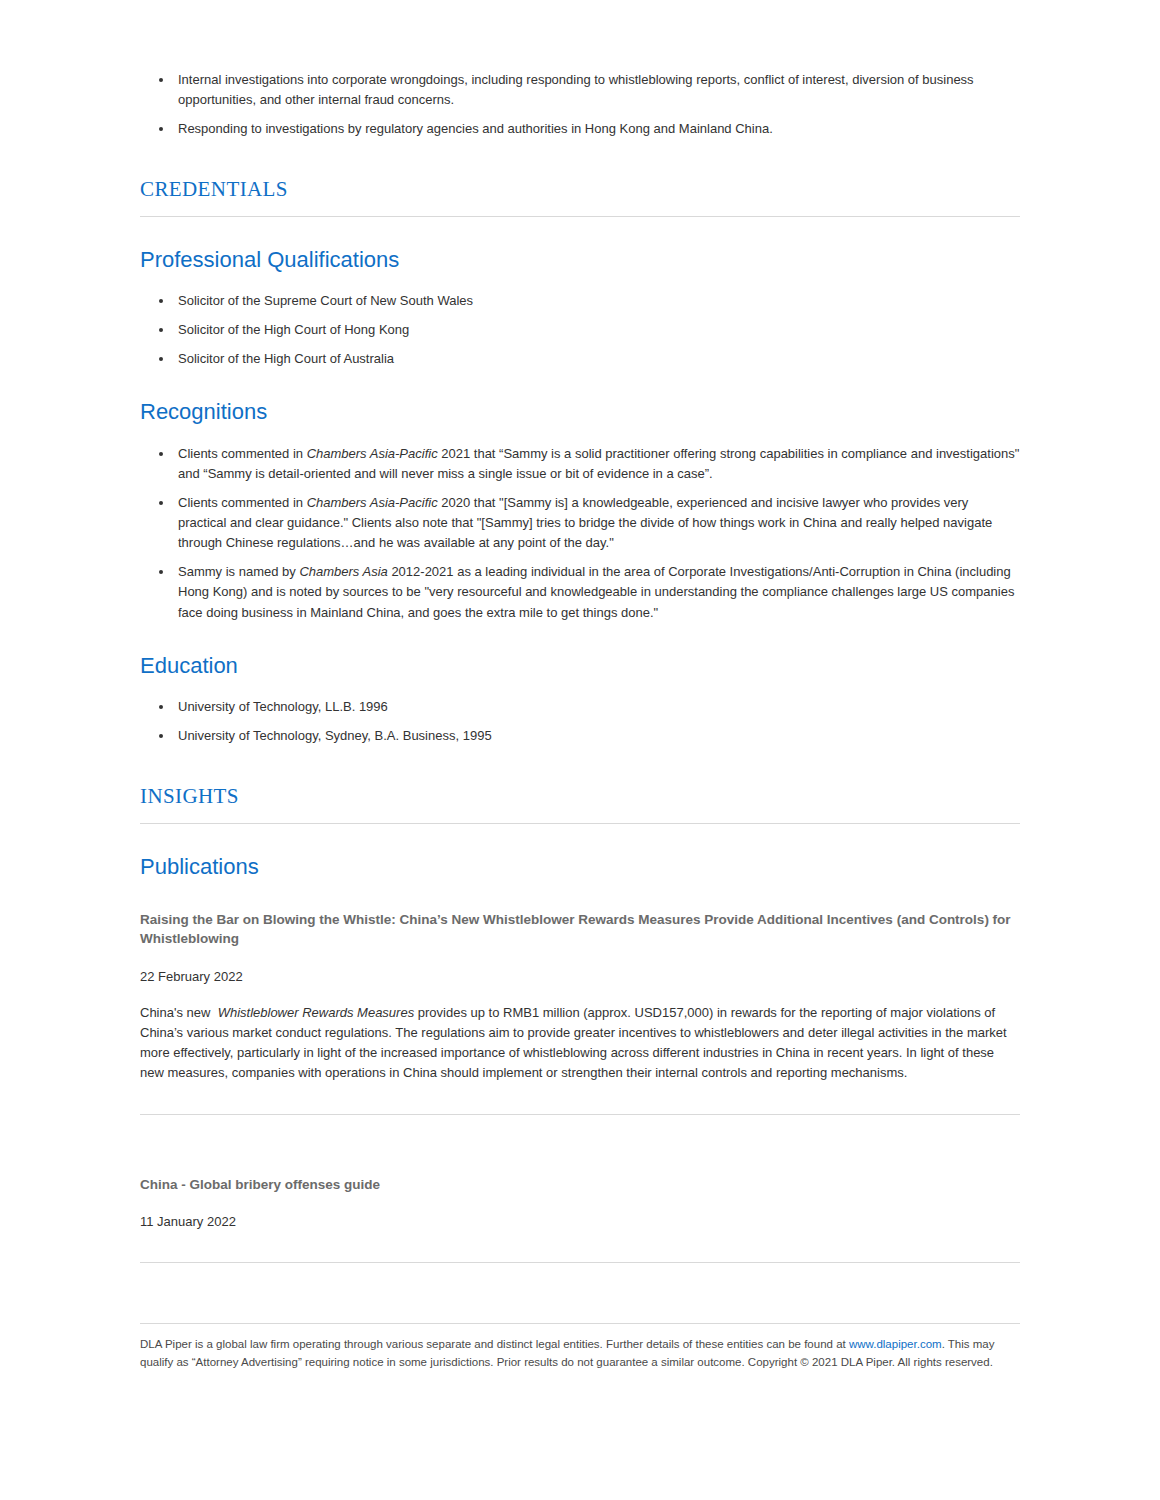Internal investigations into corporate wrongdoings, including responding to whistleblowing reports, conflict of interest, diversion of business opportunities, and other internal fraud concerns.
Responding to investigations by regulatory agencies and authorities in Hong Kong and Mainland China.
CREDENTIALS
Professional Qualifications
Solicitor of the Supreme Court of New South Wales
Solicitor of the High Court of Hong Kong
Solicitor of the High Court of Australia
Recognitions
Clients commented in Chambers Asia-Pacific 2021 that “Sammy is a solid practitioner offering strong capabilities in compliance and investigations" and “Sammy is detail-oriented and will never miss a single issue or bit of evidence in a case”.
Clients commented in Chambers Asia-Pacific 2020 that "[Sammy is] a knowledgeable, experienced and incisive lawyer who provides very practical and clear guidance." Clients also note that "[Sammy] tries to bridge the divide of how things work in China and really helped navigate through Chinese regulations…and he was available at any point of the day."
Sammy is named by Chambers Asia 2012-2021 as a leading individual in the area of Corporate Investigations/Anti-Corruption in China (including Hong Kong) and is noted by sources to be "very resourceful and knowledgeable in understanding the compliance challenges large US companies face doing business in Mainland China, and goes the extra mile to get things done."
Education
University of Technology, LL.B. 1996
University of Technology, Sydney, B.A. Business, 1995
INSIGHTS
Publications
Raising the Bar on Blowing the Whistle: China’s New Whistleblower Rewards Measures Provide Additional Incentives (and Controls) for Whistleblowing
22 February 2022
China's new Whistleblower Rewards Measures provides up to RMB1 million (approx. USD157,000) in rewards for the reporting of major violations of China’s various market conduct regulations. The regulations aim to provide greater incentives to whistleblowers and deter illegal activities in the market more effectively, particularly in light of the increased importance of whistleblowing across different industries in China in recent years. In light of these new measures, companies with operations in China should implement or strengthen their internal controls and reporting mechanisms.
China - Global bribery offenses guide
11 January 2022
DLA Piper is a global law firm operating through various separate and distinct legal entities. Further details of these entities can be found at www.dlapiper.com. This may qualify as “Attorney Advertising” requiring notice in some jurisdictions. Prior results do not guarantee a similar outcome. Copyright © 2021 DLA Piper. All rights reserved.